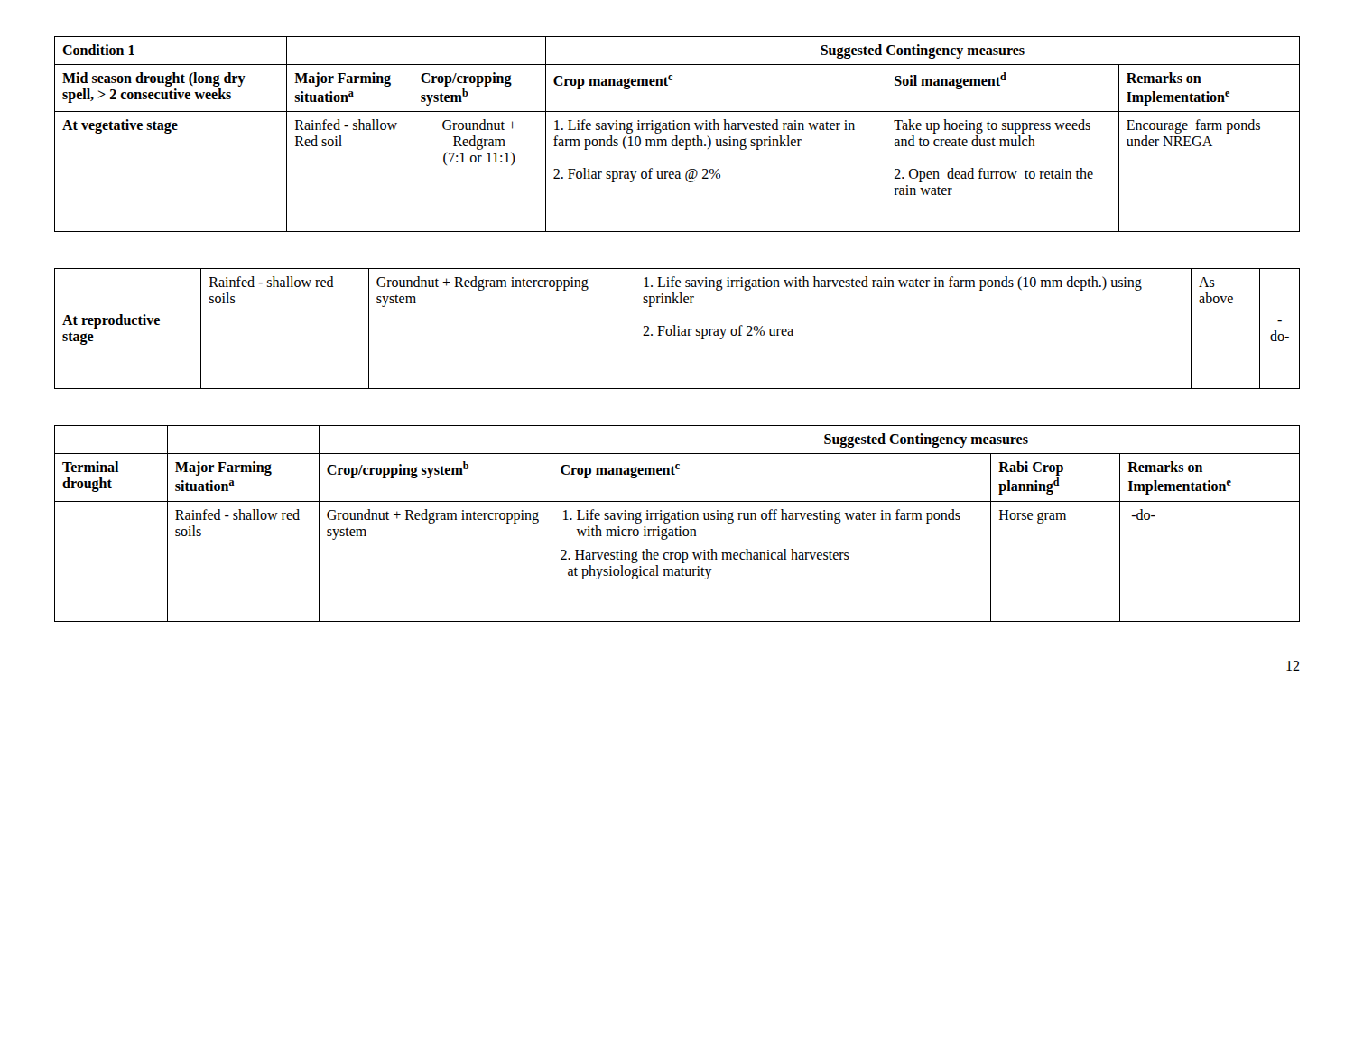| Condition 1 | | | Suggested Contingency measures |
| Mid season drought (long dry spell, > 2 consecutive weeks | Major Farming situation a | Crop/cropping system b | Crop management c | Soil management d | Remarks on Implementation e |
| At vegetative stage | Rainfed - shallow Red soil | Groundnut + Redgram (7:1 or 11:1) | 1. Life saving irrigation with harvested rain water in farm ponds (10 mm depth.) using sprinkler 2. Foliar spray of urea @ 2% | Take up hoeing to suppress weeds and to create dust mulch 2. Open dead furrow to retain the rain water | Encourage farm ponds under NREGA |
| At reproductive stage | Rainfed - shallow red soils | Groundnut + Redgram intercropping system | 1. Life saving irrigation with harvested rain water in farm ponds (10 mm depth.) using sprinkler 2. Foliar spray of 2% urea | As above | -do- |
| | | | Suggested Contingency measures |
| Terminal drought | Major Farming situation a | Crop/cropping system b | Crop management c | Rabi Crop planning d | Remarks on Implementation e |
| | Rainfed - shallow red soils | Groundnut + Redgram intercropping system | Life saving irrigation using run off harvesting water in farm ponds with micro irrigation 2. Harvesting the crop with mechanical harvesters at physiological maturity | Horse gram | -do- |
12